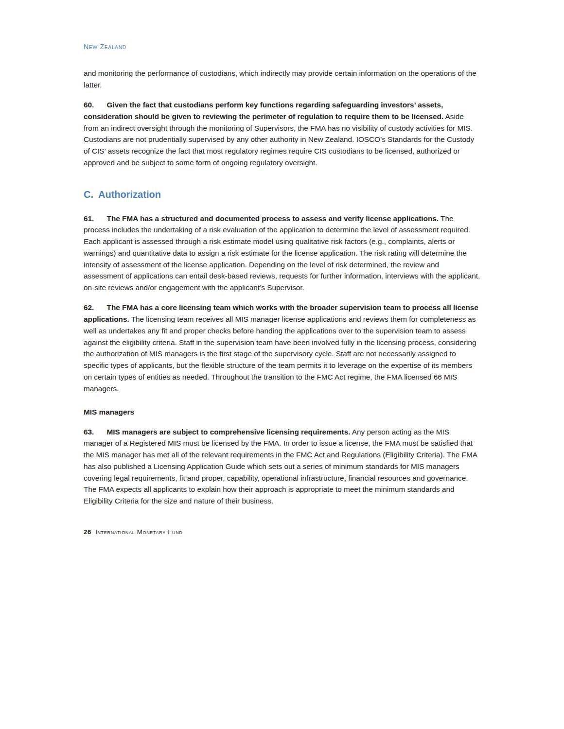New Zealand
and monitoring the performance of custodians, which indirectly may provide certain information on the operations of the latter.
60. Given the fact that custodians perform key functions regarding safeguarding investors’ assets, consideration should be given to reviewing the perimeter of regulation to require them to be licensed. Aside from an indirect oversight through the monitoring of Supervisors, the FMA has no visibility of custody activities for MIS. Custodians are not prudentially supervised by any other authority in New Zealand. IOSCO’s Standards for the Custody of CIS’ assets recognize the fact that most regulatory regimes require CIS custodians to be licensed, authorized or approved and be subject to some form of ongoing regulatory oversight.
C. Authorization
61. The FMA has a structured and documented process to assess and verify license applications. The process includes the undertaking of a risk evaluation of the application to determine the level of assessment required. Each applicant is assessed through a risk estimate model using qualitative risk factors (e.g., complaints, alerts or warnings) and quantitative data to assign a risk estimate for the license application. The risk rating will determine the intensity of assessment of the license application. Depending on the level of risk determined, the review and assessment of applications can entail desk-based reviews, requests for further information, interviews with the applicant, on-site reviews and/or engagement with the applicant’s Supervisor.
62. The FMA has a core licensing team which works with the broader supervision team to process all license applications. The licensing team receives all MIS manager license applications and reviews them for completeness as well as undertakes any fit and proper checks before handing the applications over to the supervision team to assess against the eligibility criteria. Staff in the supervision team have been involved fully in the licensing process, considering the authorization of MIS managers is the first stage of the supervisory cycle. Staff are not necessarily assigned to specific types of applicants, but the flexible structure of the team permits it to leverage on the expertise of its members on certain types of entities as needed. Throughout the transition to the FMC Act regime, the FMA licensed 66 MIS managers.
MIS managers
63. MIS managers are subject to comprehensive licensing requirements. Any person acting as the MIS manager of a Registered MIS must be licensed by the FMA. In order to issue a license, the FMA must be satisfied that the MIS manager has met all of the relevant requirements in the FMC Act and Regulations (Eligibility Criteria). The FMA has also published a Licensing Application Guide which sets out a series of minimum standards for MIS managers covering legal requirements, fit and proper, capability, operational infrastructure, financial resources and governance. The FMA expects all applicants to explain how their approach is appropriate to meet the minimum standards and Eligibility Criteria for the size and nature of their business.
26 International Monetary Fund